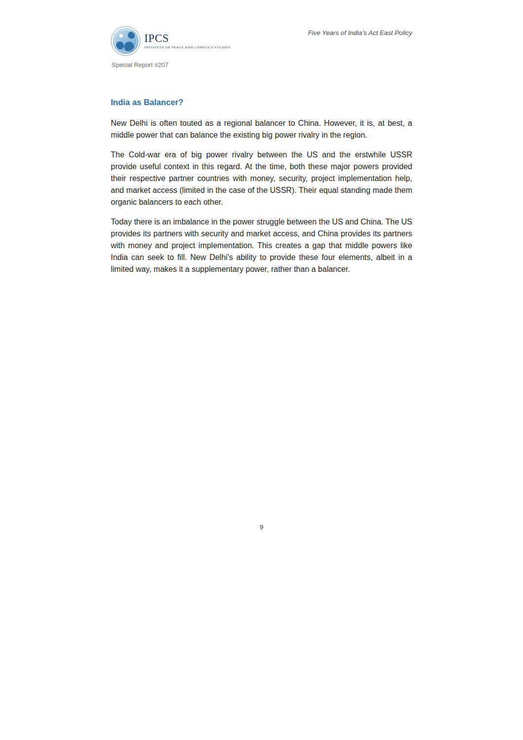IPCS
Institute of Peace and Conflict Studies
Special Report #207
Five Years of India’s Act East Policy
India as Balancer?
New Delhi is often touted as a regional balancer to China. However, it is, at best, a middle power that can balance the existing big power rivalry in the region.
The Cold-war era of big power rivalry between the US and the erstwhile USSR provide useful context in this regard. At the time, both these major powers provided their respective partner countries with money, security, project implementation help, and market access (limited in the case of the USSR). Their equal standing made them organic balancers to each other.
Today there is an imbalance in the power struggle between the US and China. The US provides its partners with security and market access, and China provides its partners with money and project implementation. This creates a gap that middle powers like India can seek to fill. New Delhi's ability to provide these four elements, albeit in a limited way, makes it a supplementary power, rather than a balancer.
9